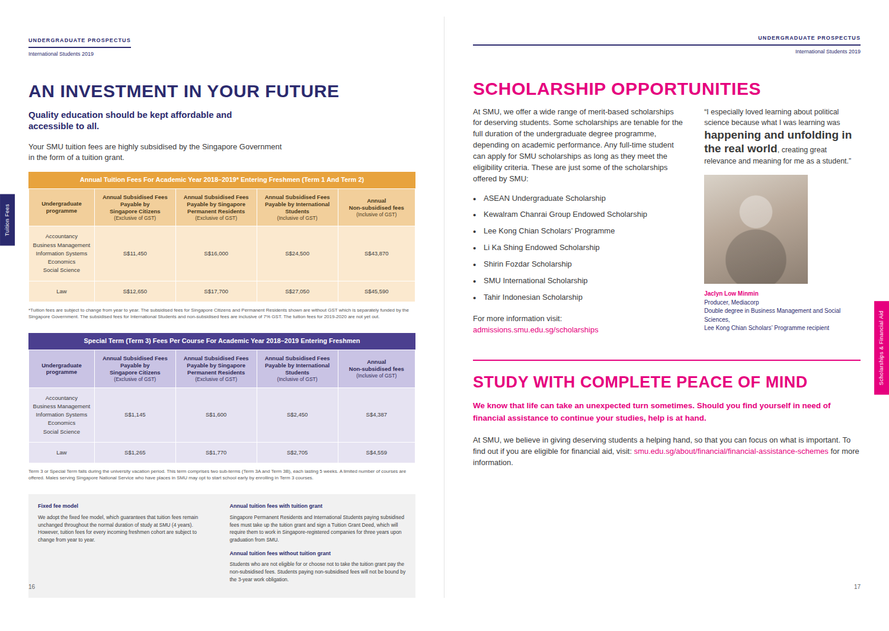Tuition Fees
Undergraduate Prospectus
International Students 2019
An Investment In Your Future
Quality education should be kept affordable and
accessible to all.
Your SMU tuition fees are highly subsidised by the Singapore Government
in the form of a tuition grant.
Annual Tuition Fees For Academic Year 2018–2019* Entering Freshmen (Term 1 And Term 2)
| Undergraduate programme | Annual Subsidised Fees Payable by Singapore Citizens (Exclusive of GST) | Annual Subsidised Fees Payable by Singapore Permanent Residents (Exclusive of GST) | Annual Subsidised Fees Payable by International Students (Inclusive of GST) | Annual Non-subsidised fees (Inclusive of GST) |
| --- | --- | --- | --- | --- |
| Accountancy Business Management Information Systems Economics Social Science | S$11,450 | S$16,000 | S$24,500 | S$43,870 |
| Law | S$12,650 | S$17,700 | S$27,050 | S$45,590 |
*Tuition fees are subject to change from year to year. The subsidised fees for Singapore Citizens and Permanent Residents shown are without GST which is separately funded by the Singapore Government. The subsidised fees for International Students and non-subsidised fees are inclusive of 7% GST. The tuition fees for 2019-2020 are not yet out.
Special Term (Term 3) Fees Per Course For Academic Year 2018–2019 Entering Freshmen
| Undergraduate programme | Annual Subsidised Fees Payable by Singapore Citizens (Exclusive of GST) | Annual Subsidised Fees Payable by Singapore Permanent Residents (Exclusive of GST) | Annual Subsidised Fees Payable by International Students (Inclusive of GST) | Annual Non-subsidised fees (Inclusive of GST) |
| --- | --- | --- | --- | --- |
| Accountancy Business Management Information Systems Economics Social Science | S$1,145 | S$1,600 | S$2,450 | S$4,387 |
| Law | S$1,265 | S$1,770 | S$2,705 | S$4,559 |
Term 3 or Special Term falls during the university vacation period. This term comprises two sub-terms (Term 3A and Term 3B), each lasting 5 weeks. A limited number of courses are offered. Males serving Singapore National Service who have places in SMU may opt to start school early by enrolling in Term 3 courses.
Fixed fee model
We adopt the fixed fee model, which guarantees that tuition fees remain unchanged throughout the normal duration of study at SMU (4 years). However, tuition fees for every incoming freshmen cohort are subject to change from year to year.
Annual tuition fees with tuition grant
Singapore Permanent Residents and International Students paying subsidised fees must take up the tuition grant and sign a Tuition Grant Deed, which will require them to work in Singapore-registered companies for three years upon graduation from SMU.
Annual tuition fees without tuition grant
Students who are not eligible for or choose not to take the tuition grant pay the non-subsidised fees. Students paying non-subsidised fees will not be bound by the 3-year work obligation.
16
Scholarships & Financial Aid
Undergraduate Prospectus
International Students 2019
Scholarship Opportunities
At SMU, we offer a wide range of merit-based scholarships for deserving students. Some scholarships are tenable for the full duration of the undergraduate degree programme, depending on academic performance. Any full-time student can apply for SMU scholarships as long as they meet the eligibility criteria. These are just some of the scholarships offered by SMU:
ASEAN Undergraduate Scholarship
Kewalram Chanrai Group Endowed Scholarship
Lee Kong Chian Scholars’ Programme
Li Ka Shing Endowed Scholarship
Shirin Fozdar Scholarship
SMU International Scholarship
Tahir Indonesian Scholarship
For more information visit: admissions.smu.edu.sg/scholarships
“I especially loved learning about political science because what I was learning was happening and unfolding in the real world, creating great relevance and meaning for me as a student.”
Jaclyn Low Minmin
Producer, Mediacorp
Double degree in Business Management and Social Sciences,
Lee Kong Chian Scholars’ Programme recipient
Study With Complete Peace Of Mind
We know that life can take an unexpected turn sometimes. Should you find yourself in need of financial assistance to continue your studies, help is at hand.
At SMU, we believe in giving deserving students a helping hand, so that you can focus on what is important. To find out if you are eligible for financial aid, visit: smu.edu.sg/about/financial/financial-assistance-schemes for more information.
17